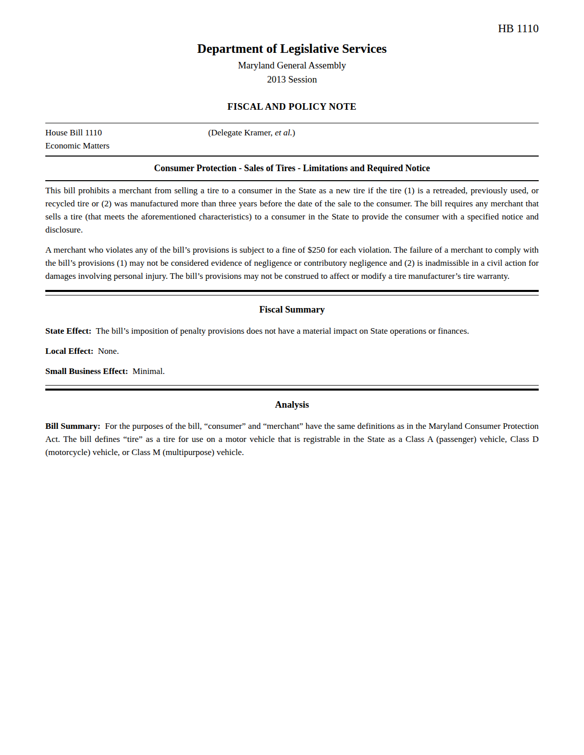HB 1110
Department of Legislative Services
Maryland General Assembly
2013 Session
FISCAL AND POLICY NOTE
| House Bill 1110 | (Delegate Kramer, et al. ) | |
| Economic Matters | | |
Consumer Protection - Sales of Tires - Limitations and Required Notice
This bill prohibits a merchant from selling a tire to a consumer in the State as a new tire if the tire (1) is a retreaded, previously used, or recycled tire or (2) was manufactured more than three years before the date of the sale to the consumer. The bill requires any merchant that sells a tire (that meets the aforementioned characteristics) to a consumer in the State to provide the consumer with a specified notice and disclosure.
A merchant who violates any of the bill’s provisions is subject to a fine of $250 for each violation. The failure of a merchant to comply with the bill’s provisions (1) may not be considered evidence of negligence or contributory negligence and (2) is inadmissible in a civil action for damages involving personal injury. The bill’s provisions may not be construed to affect or modify a tire manufacturer’s tire warranty.
Fiscal Summary
State Effect: The bill’s imposition of penalty provisions does not have a material impact on State operations or finances.
Local Effect: None.
Small Business Effect: Minimal.
Analysis
Bill Summary: For the purposes of the bill, “consumer” and “merchant” have the same definitions as in the Maryland Consumer Protection Act. The bill defines “tire” as a tire for use on a motor vehicle that is registrable in the State as a Class A (passenger) vehicle, Class D (motorcycle) vehicle, or Class M (multipurpose) vehicle.